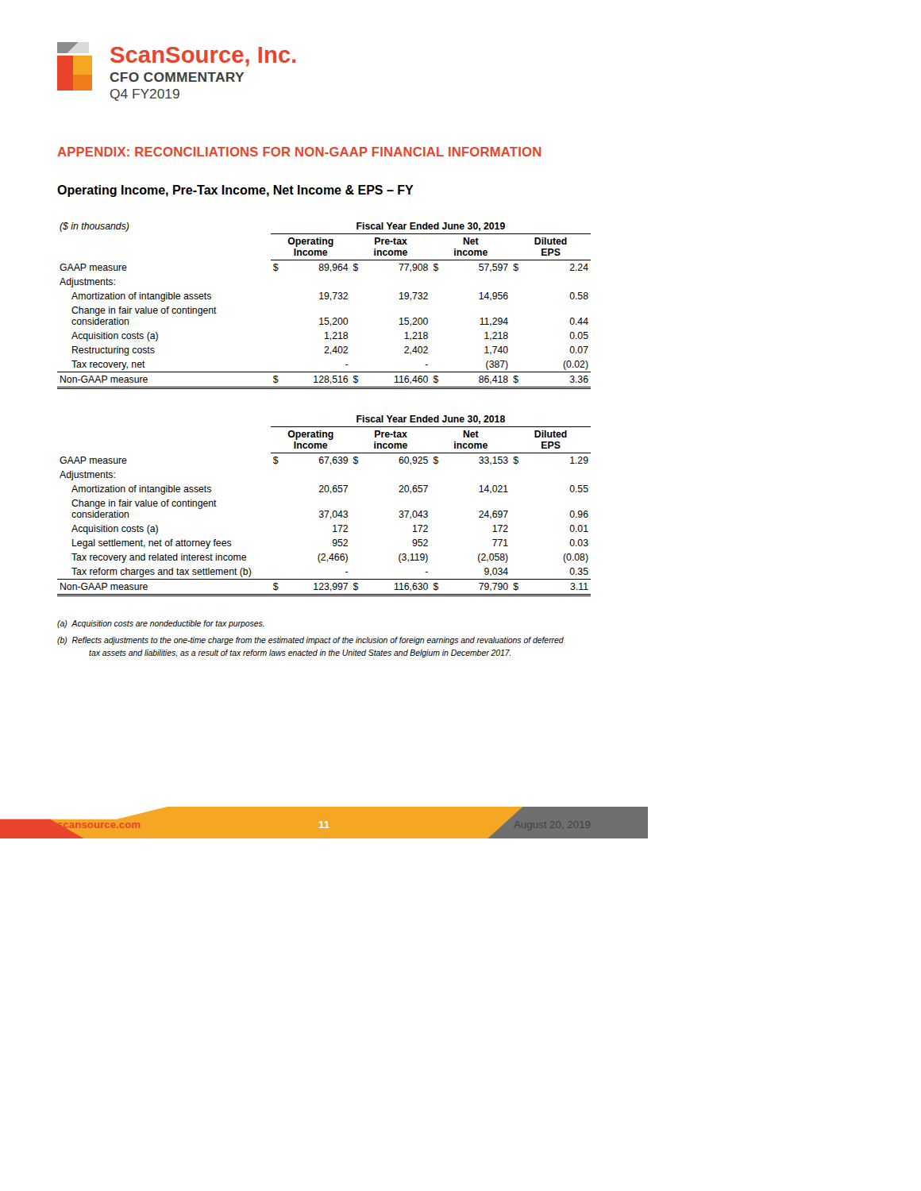ScanSource, Inc.
CFO COMMENTARY
Q4 FY2019
APPENDIX: RECONCILIATIONS FOR NON-GAAP FINANCIAL INFORMATION
Operating Income, Pre-Tax Income, Net Income & EPS – FY
| ($ in thousands) | Fiscal Year Ended June 30, 2019 |
| | Operating Income | Pre-tax income | Net income | Diluted EPS |
| GAAP measure | $ | 89,964 | $ | 77,908 | $ | 57,597 | $ | 2.24 |
| Adjustments: | |
| Amortization of intangible assets | | 19,732 | | 19,732 | | 14,956 | | 0.58 |
| Change in fair value of contingent consideration | | 15,200 | | 15,200 | | 11,294 | | 0.44 |
| Acquisition costs (a) | | 1,218 | | 1,218 | | 1,218 | | 0.05 |
| Restructuring costs | | 2,402 | | 2,402 | | 1,740 | | 0.07 |
| Tax recovery, net | | - | | - | | (387) | | (0.02) |
| Non-GAAP measure | $ | 128,516 | $ | 116,460 | $ | 86,418 | $ | 3.36 |
| | Fiscal Year Ended June 30, 2018 |
| | Operating Income | Pre-tax income | Net income | Diluted EPS |
| GAAP measure | $ | 67,639 | $ | 60,925 | $ | 33,153 | $ | 1.29 |
| Adjustments: | |
| Amortization of intangible assets | | 20,657 | | 20,657 | | 14,021 | | 0.55 |
| Change in fair value of contingent consideration | | 37,043 | | 37,043 | | 24,697 | | 0.96 |
| Acquisition costs (a) | | 172 | | 172 | | 172 | | 0.01 |
| Legal settlement, net of attorney fees | | 952 | | 952 | | 771 | | 0.03 |
| Tax recovery and related interest income | | (2,466) | | (3,119) | | (2,058) | | (0.08) |
| Tax reform charges and tax settlement (b) | | - | | - | | 9,034 | | 0.35 |
| Non-GAAP measure | $ | 123,997 | $ | 116,630 | $ | 79,790 | $ | 3.11 |
(a) Acquisition costs are nondeductible for tax purposes.
(b) Reflects adjustments to the one-time charge from the estimated impact of the inclusion of foreign earnings and revaluations of deferred
tax assets and liabilities, as a result of tax reform laws enacted in the United States and Belgium in December 2017.
scansource.com
11
August 20, 2019